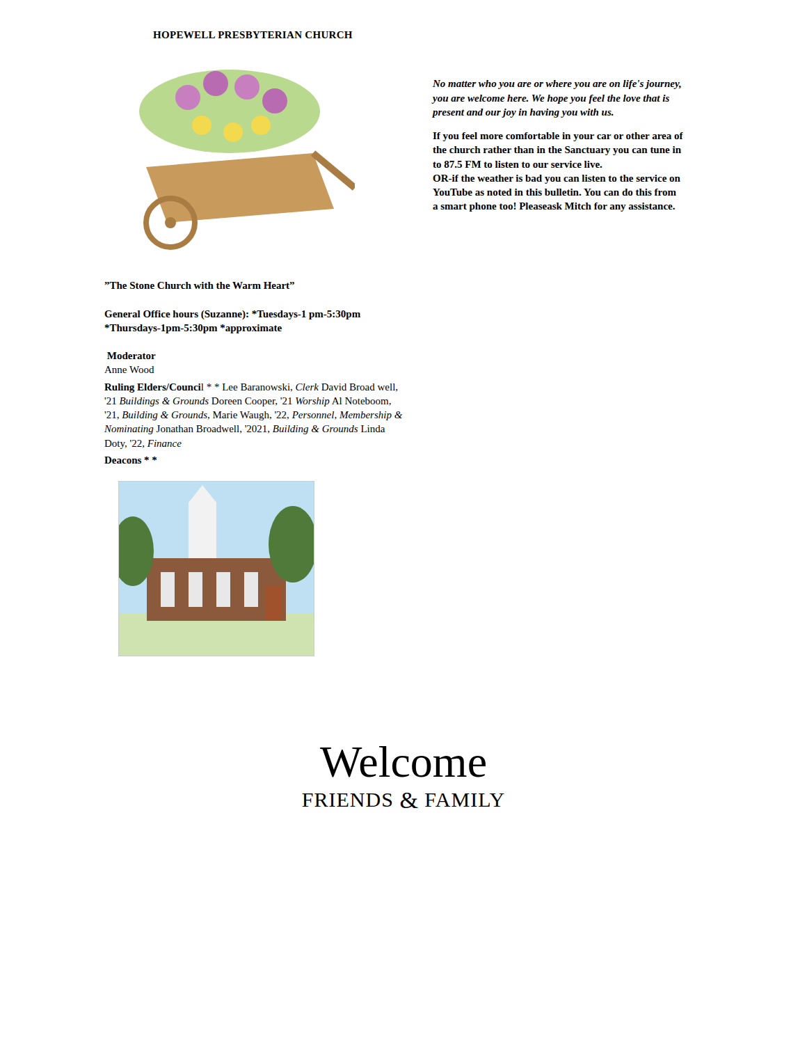HOPEWELL PRESBYTERIAN CHURCH
”The Stone Church with the Warm Heart”
General Office hours (Suzanne): *Tuesdays-1 pm-5:30pm *Thursdays-1pm-5:30pm *approximate
Moderator
Anne Wood
Ruling Elders/Council * * Lee Baranowski, Clerk David Broad well, '21 Buildings & Grounds Doreen Cooper, '21 Worship Al Noteboom, '21, Building & Grounds, Marie Waugh, '22, Personnel, Membership & Nominating Jonathan Broadwell, '2021, Building & Grounds Linda Doty, '22, Finance
Deacons * *
No matter who you are or where you are on life's journey, you are welcome here. We hope you feel the love that is present and our joy in having you with us.
If you feel more comfortable in your car or other area of the church rather than in the Sanctuary you can tune in to 87.5 FM to listen to our service live.
OR-if the weather is bad you can listen to the service on YouTube as noted in this bulletin. You can do this from a smart phone too! Pleaseask Mitch for any assistance.
Welcome
FRIENDS & FAMILY